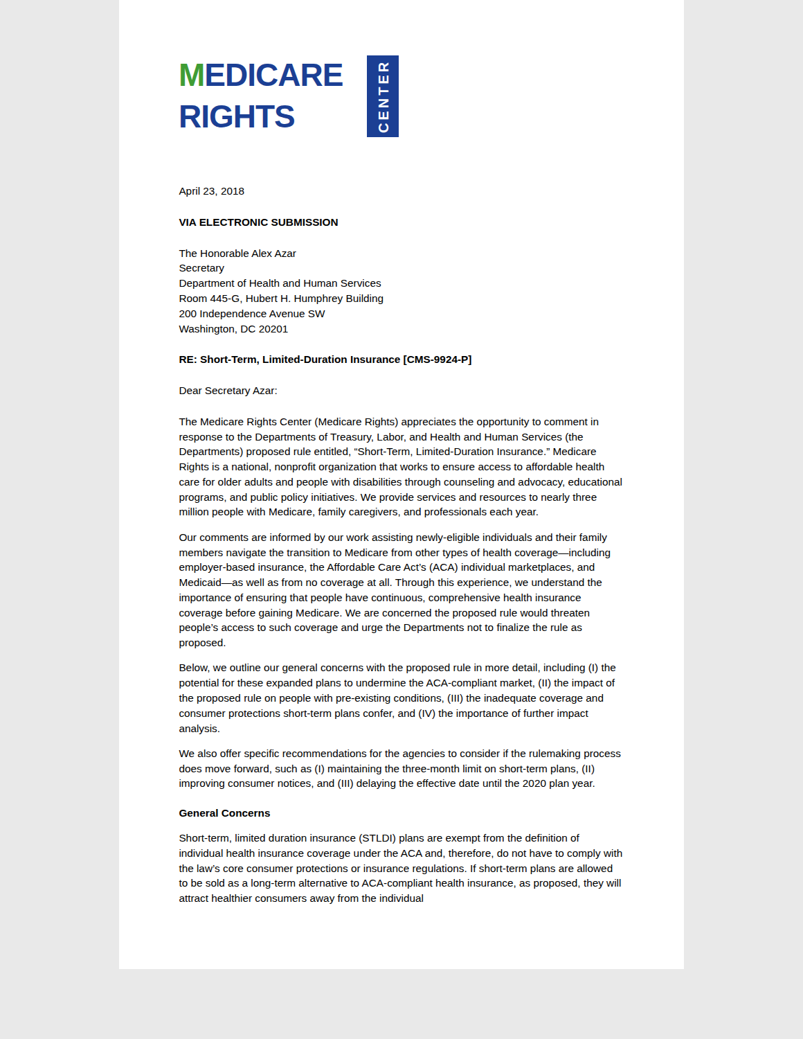Medicare Rights Center MEDICARE RIGHTS CENTER
April 23, 2018
VIA ELECTRONIC SUBMISSION
The Honorable Alex Azar
Secretary
Department of Health and Human Services
Room 445-G, Hubert H. Humphrey Building
200 Independence Avenue SW
Washington, DC 20201
RE: Short-Term, Limited-Duration Insurance [CMS-9924-P]
Dear Secretary Azar:
The Medicare Rights Center (Medicare Rights) appreciates the opportunity to comment in response to the Departments of Treasury, Labor, and Health and Human Services (the Departments) proposed rule entitled, “Short-Term, Limited-Duration Insurance.” Medicare Rights is a national, nonprofit organization that works to ensure access to affordable health care for older adults and people with disabilities through counseling and advocacy, educational programs, and public policy initiatives. We provide services and resources to nearly three million people with Medicare, family caregivers, and professionals each year.
Our comments are informed by our work assisting newly-eligible individuals and their family members navigate the transition to Medicare from other types of health coverage—including employer-based insurance, the Affordable Care Act’s (ACA) individual marketplaces, and Medicaid—as well as from no coverage at all. Through this experience, we understand the importance of ensuring that people have continuous, comprehensive health insurance coverage before gaining Medicare. We are concerned the proposed rule would threaten people’s access to such coverage and urge the Departments not to finalize the rule as proposed.
Below, we outline our general concerns with the proposed rule in more detail, including (I) the potential for these expanded plans to undermine the ACA-compliant market, (II) the impact of the proposed rule on people with pre-existing conditions, (III) the inadequate coverage and consumer protections short-term plans confer, and (IV) the importance of further impact analysis.
We also offer specific recommendations for the agencies to consider if the rulemaking process does move forward, such as (I) maintaining the three-month limit on short-term plans, (II) improving consumer notices, and (III) delaying the effective date until the 2020 plan year.
General Concerns
Short-term, limited duration insurance (STLDI) plans are exempt from the definition of individual health insurance coverage under the ACA and, therefore, do not have to comply with the law’s core consumer protections or insurance regulations. If short-term plans are allowed to be sold as a long-term alternative to ACA-compliant health insurance, as proposed, they will attract healthier consumers away from the individual